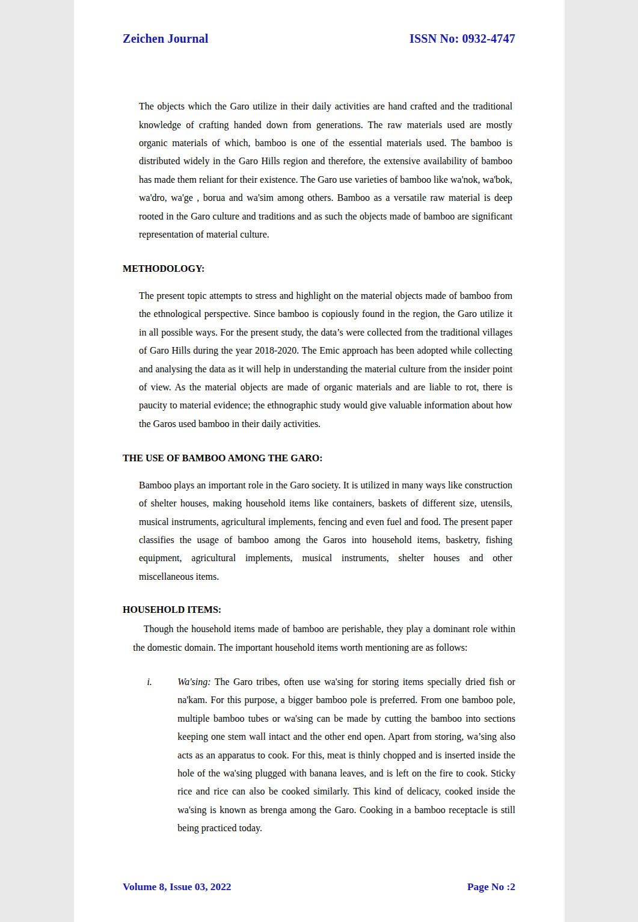Zeichen Journal ISSN No: 0932-4747
The objects which the Garo utilize in their daily activities are hand crafted and the traditional knowledge of crafting handed down from generations. The raw materials used are mostly organic materials of which, bamboo is one of the essential materials used. The bamboo is distributed widely in the Garo Hills region and therefore, the extensive availability of bamboo has made them reliant for their existence. The Garo use varieties of bamboo like wa'nok, wa'bok, wa'dro, wa'ge , borua and wa'sim among others. Bamboo as a versatile raw material is deep rooted in the Garo culture and traditions and as such the objects made of bamboo are significant representation of material culture.
METHODOLOGY:
The present topic attempts to stress and highlight on the material objects made of bamboo from the ethnological perspective. Since bamboo is copiously found in the region, the Garo utilize it in all possible ways. For the present study, the data’s were collected from the traditional villages of Garo Hills during the year 2018-2020. The Emic approach has been adopted while collecting and analysing the data as it will help in understanding the material culture from the insider point of view. As the material objects are made of organic materials and are liable to rot, there is paucity to material evidence; the ethnographic study would give valuable information about how the Garos used bamboo in their daily activities.
THE USE OF BAMBOO AMONG THE GARO:
Bamboo plays an important role in the Garo society. It is utilized in many ways like construction of shelter houses, making household items like containers, baskets of different size, utensils, musical instruments, agricultural implements, fencing and even fuel and food. The present paper classifies the usage of bamboo among the Garos into household items, basketry, fishing equipment, agricultural implements, musical instruments, shelter houses and other miscellaneous items.
HOUSEHOLD ITEMS:
Though the household items made of bamboo are perishable, they play a dominant role within the domestic domain. The important household items worth mentioning are as follows:
Wa'sing: The Garo tribes, often use wa'sing for storing items specially dried fish or na'kam. For this purpose, a bigger bamboo pole is preferred. From one bamboo pole, multiple bamboo tubes or wa'sing can be made by cutting the bamboo into sections keeping one stem wall intact and the other end open. Apart from storing, wa’sing also acts as an apparatus to cook. For this, meat is thinly chopped and is inserted inside the hole of the wa'sing plugged with banana leaves, and is left on the fire to cook. Sticky rice and rice can also be cooked similarly. This kind of delicacy, cooked inside the wa'sing is known as brenga among the Garo. Cooking in a bamboo receptacle is still being practiced today.
Volume 8, Issue 03, 2022 Page No :2